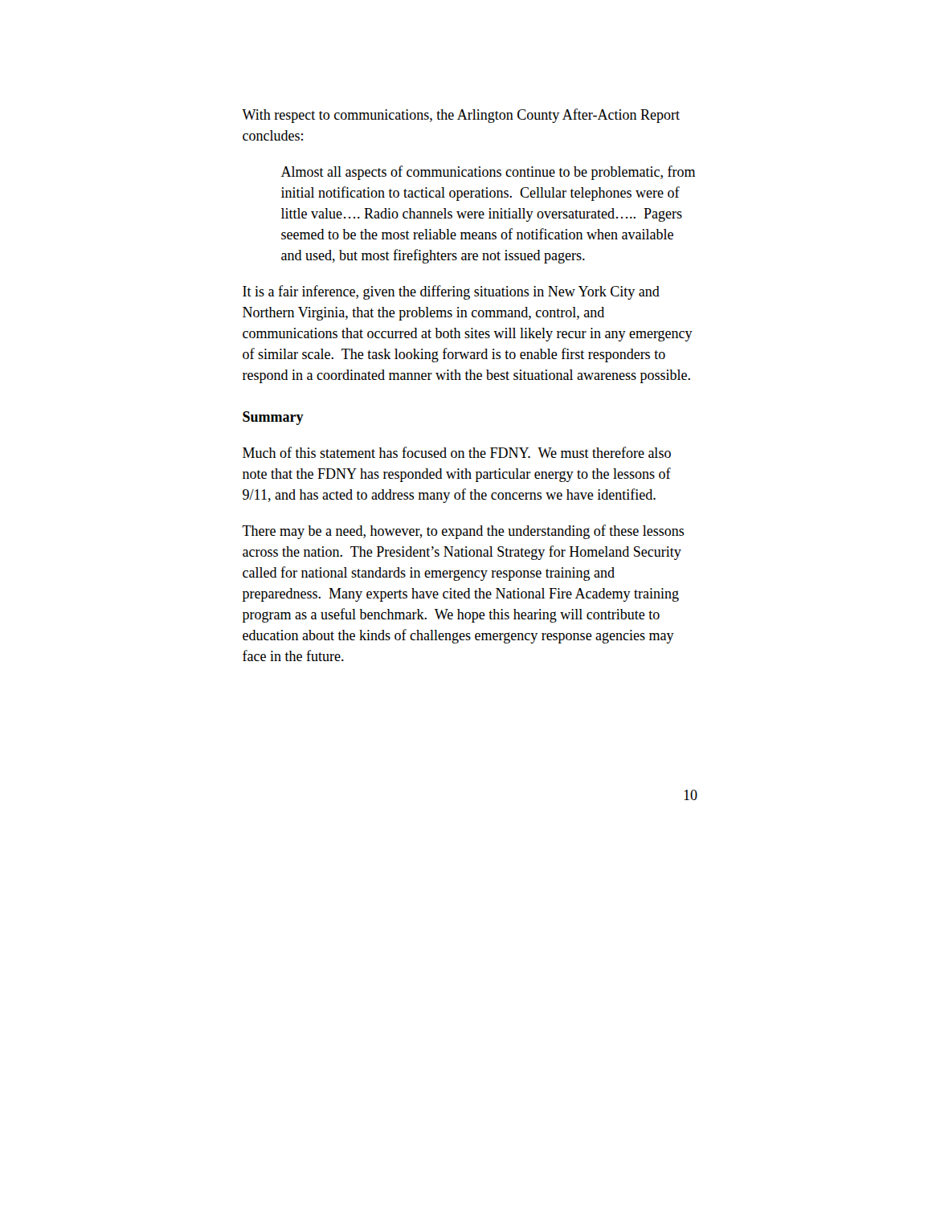With respect to communications, the Arlington County After-Action Report concludes:
Almost all aspects of communications continue to be problematic, from initial notification to tactical operations. Cellular telephones were of little value…. Radio channels were initially oversaturated….. Pagers seemed to be the most reliable means of notification when available and used, but most firefighters are not issued pagers.
It is a fair inference, given the differing situations in New York City and Northern Virginia, that the problems in command, control, and communications that occurred at both sites will likely recur in any emergency of similar scale. The task looking forward is to enable first responders to respond in a coordinated manner with the best situational awareness possible.
Summary
Much of this statement has focused on the FDNY. We must therefore also note that the FDNY has responded with particular energy to the lessons of 9/11, and has acted to address many of the concerns we have identified.
There may be a need, however, to expand the understanding of these lessons across the nation. The President’s National Strategy for Homeland Security called for national standards in emergency response training and preparedness. Many experts have cited the National Fire Academy training program as a useful benchmark. We hope this hearing will contribute to education about the kinds of challenges emergency response agencies may face in the future.
10